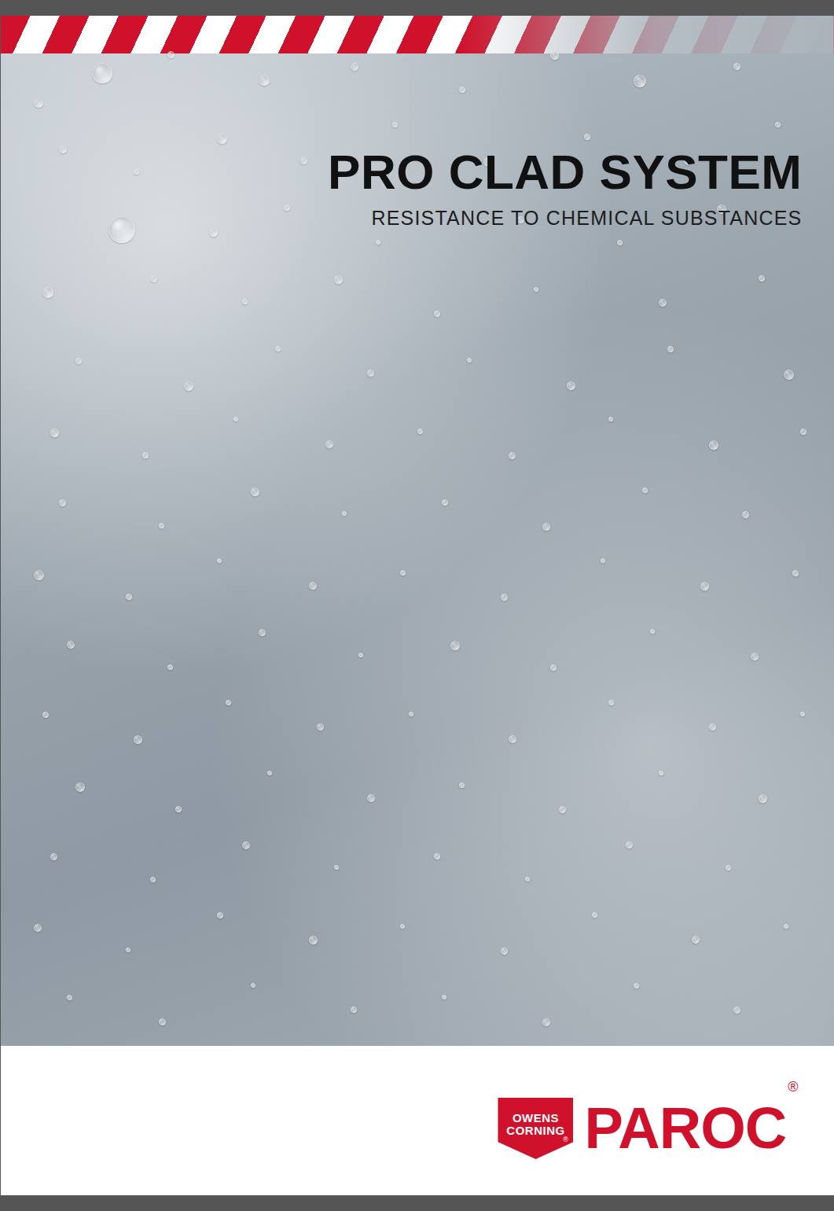Pro Clad System
Resistance to chemical substances
Owens Corning ®
PAROC®